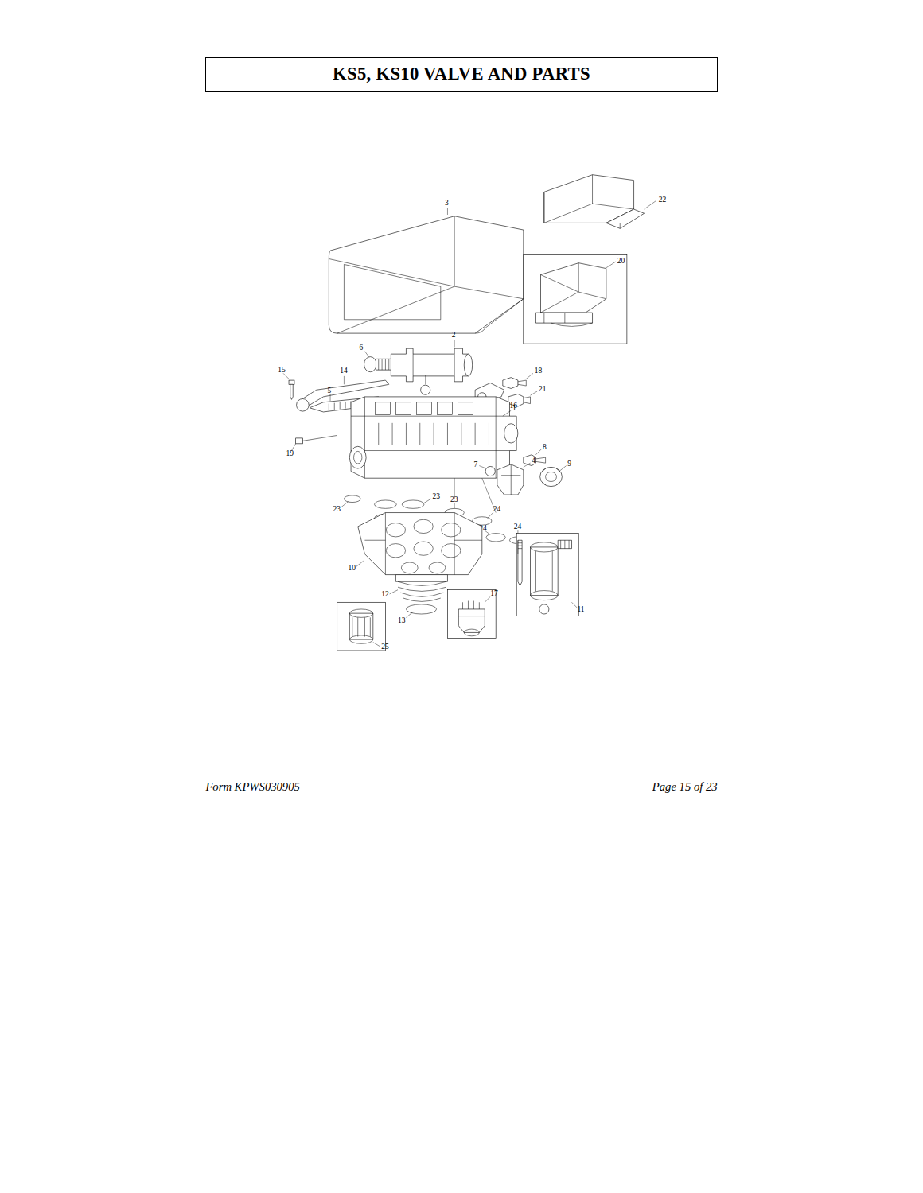KS5, KS10 VALVE AND PARTS
22 3 20 6 2 15 14 5 19 18 21 16 1 7 8 4 9 23 23 23 24 24 24 10 12 13 25 17 11
Form KPWS030905 Page 15 of 23